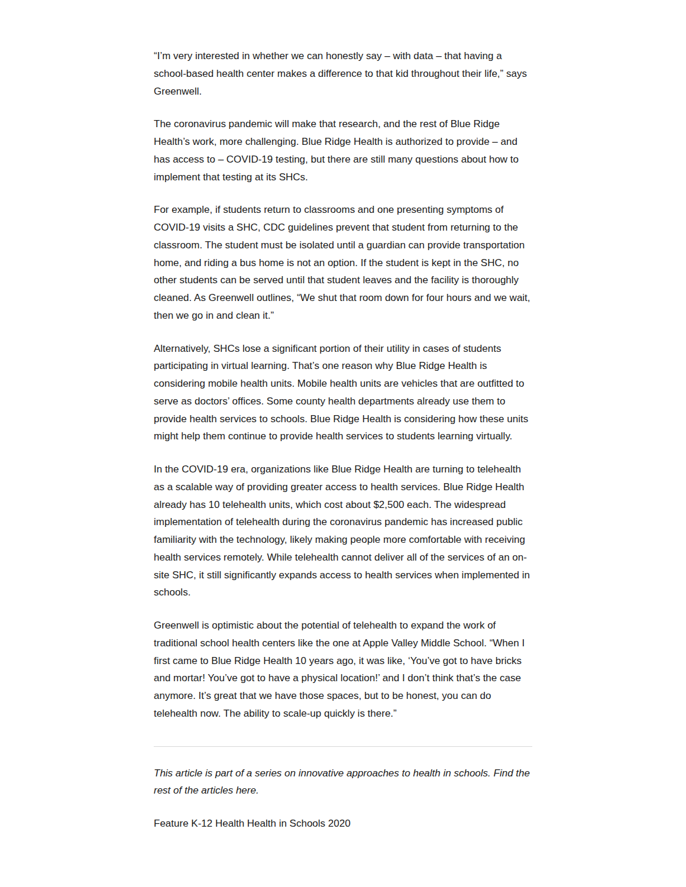“I’m very interested in whether we can honestly say – with data – that having a school-based health center makes a difference to that kid throughout their life,” says Greenwell.
The coronavirus pandemic will make that research, and the rest of Blue Ridge Health’s work, more challenging. Blue Ridge Health is authorized to provide – and has access to – COVID-19 testing, but there are still many questions about how to implement that testing at its SHCs.
For example, if students return to classrooms and one presenting symptoms of COVID-19 visits a SHC, CDC guidelines prevent that student from returning to the classroom. The student must be isolated until a guardian can provide transportation home, and riding a bus home is not an option. If the student is kept in the SHC, no other students can be served until that student leaves and the facility is thoroughly cleaned. As Greenwell outlines, “We shut that room down for four hours and we wait, then we go in and clean it.”
Alternatively, SHCs lose a significant portion of their utility in cases of students participating in virtual learning. That’s one reason why Blue Ridge Health is considering mobile health units. Mobile health units are vehicles that are outfitted to serve as doctors’ offices. Some county health departments already use them to provide health services to schools. Blue Ridge Health is considering how these units might help them continue to provide health services to students learning virtually.
In the COVID-19 era, organizations like Blue Ridge Health are turning to telehealth as a scalable way of providing greater access to health services. Blue Ridge Health already has 10 telehealth units, which cost about $2,500 each. The widespread implementation of telehealth during the coronavirus pandemic has increased public familiarity with the technology, likely making people more comfortable with receiving health services remotely. While telehealth cannot deliver all of the services of an on-site SHC, it still significantly expands access to health services when implemented in schools.
Greenwell is optimistic about the potential of telehealth to expand the work of traditional school health centers like the one at Apple Valley Middle School. “When I first came to Blue Ridge Health 10 years ago, it was like, ‘You’ve got to have bricks and mortar! You’ve got to have a physical location!’ and I don’t think that’s the case anymore. It’s great that we have those spaces, but to be honest, you can do telehealth now. The ability to scale-up quickly is there.”
This article is part of a series on innovative approaches to health in schools. Find the rest of the articles here.
Feature K-12 Health Health in Schools 2020